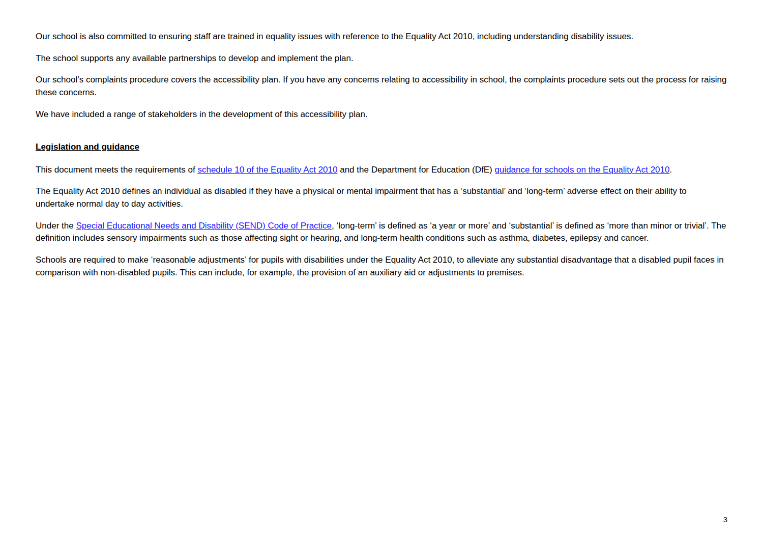Our school is also committed to ensuring staff are trained in equality issues with reference to the Equality Act 2010, including understanding disability issues.
The school supports any available partnerships to develop and implement the plan.
Our school’s complaints procedure covers the accessibility plan. If you have any concerns relating to accessibility in school, the complaints procedure sets out the process for raising these concerns.
We have included a range of stakeholders in the development of this accessibility plan.
Legislation and guidance
This document meets the requirements of schedule 10 of the Equality Act 2010 and the Department for Education (DfE) guidance for schools on the Equality Act 2010.
The Equality Act 2010 defines an individual as disabled if they have a physical or mental impairment that has a ‘substantial’ and ‘long-term’ adverse effect on their ability to undertake normal day to day activities.
Under the Special Educational Needs and Disability (SEND) Code of Practice, ‘long-term’ is defined as ‘a year or more’ and ‘substantial’ is defined as ‘more than minor or trivial’. The definition includes sensory impairments such as those affecting sight or hearing, and long-term health conditions such as asthma, diabetes, epilepsy and cancer.
Schools are required to make ‘reasonable adjustments’ for pupils with disabilities under the Equality Act 2010, to alleviate any substantial disadvantage that a disabled pupil faces in comparison with non-disabled pupils. This can include, for example, the provision of an auxiliary aid or adjustments to premises.
3